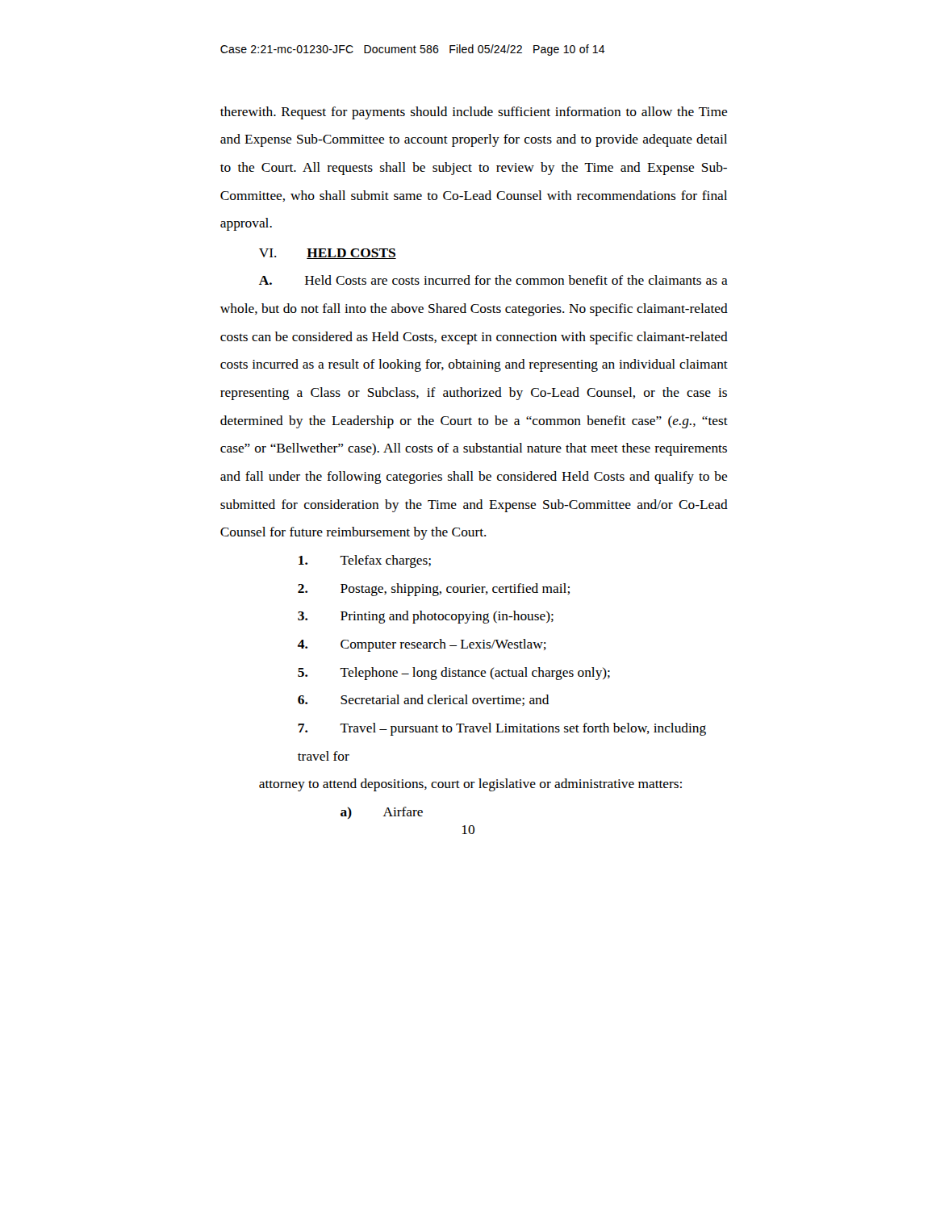Case 2:21-mc-01230-JFC Document 586 Filed 05/24/22 Page 10 of 14
therewith. Request for payments should include sufficient information to allow the Time and Expense Sub-Committee to account properly for costs and to provide adequate detail to the Court. All requests shall be subject to review by the Time and Expense Sub-Committee, who shall submit same to Co-Lead Counsel with recommendations for final approval.
VI. HELD COSTS
A. Held Costs are costs incurred for the common benefit of the claimants as a whole, but do not fall into the above Shared Costs categories. No specific claimant-related costs can be considered as Held Costs, except in connection with specific claimant-related costs incurred as a result of looking for, obtaining and representing an individual claimant representing a Class or Subclass, if authorized by Co-Lead Counsel, or the case is determined by the Leadership or the Court to be a “common benefit case” (e.g., “test case” or “Bellwether” case). All costs of a substantial nature that meet these requirements and fall under the following categories shall be considered Held Costs and qualify to be submitted for consideration by the Time and Expense Sub-Committee and/or Co-Lead Counsel for future reimbursement by the Court.
1. Telefax charges;
2. Postage, shipping, courier, certified mail;
3. Printing and photocopying (in-house);
4. Computer research – Lexis/Westlaw;
5. Telephone – long distance (actual charges only);
6. Secretarial and clerical overtime; and
7. Travel – pursuant to Travel Limitations set forth below, including travel for
attorney to attend depositions, court or legislative or administrative matters:
a) Airfare
10